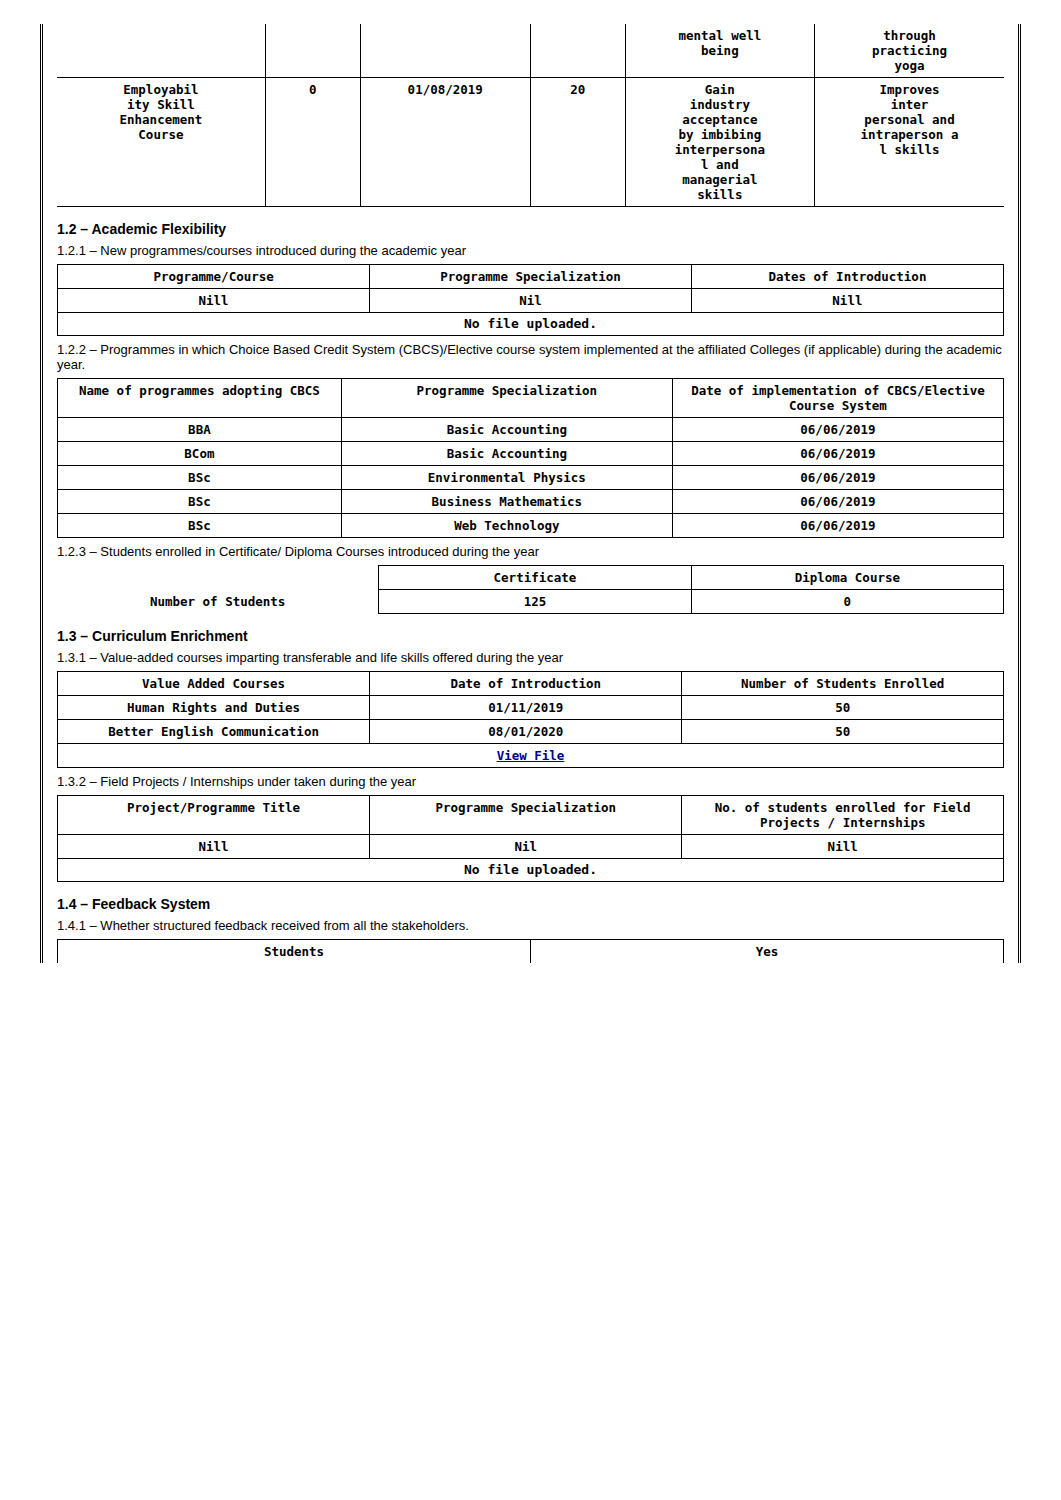| | | | | mental well being | through practicing yoga |
| Employabil ity Skill Enhancement Course | 0 | 01/08/2019 | 20 | Gain industry acceptance by imbibing interpersona l and managerial skills | Improves inter personal and intraperson a l skills |
1.2 – Academic Flexibility
1.2.1 – New programmes/courses introduced during the academic year
| Programme/Course | Programme Specialization | Dates of Introduction |
| --- | --- | --- |
| Nill | Nil | Nill |
No file uploaded.
1.2.2 – Programmes in which Choice Based Credit System (CBCS)/Elective course system implemented at the affiliated Colleges (if applicable) during the academic year.
| Name of programmes adopting CBCS | Programme Specialization | Date of implementation of CBCS/Elective Course System |
| --- | --- | --- |
| BBA | Basic Accounting | 06/06/2019 |
| BCom | Basic Accounting | 06/06/2019 |
| BSc | Environmental Physics | 06/06/2019 |
| BSc | Business Mathematics | 06/06/2019 |
| BSc | Web Technology | 06/06/2019 |
1.2.3 – Students enrolled in Certificate/ Diploma Courses introduced during the year
| | Certificate | Diploma Course |
| Number of Students | 125 | 0 |
1.3 – Curriculum Enrichment
1.3.1 – Value-added courses imparting transferable and life skills offered during the year
| Value Added Courses | Date of Introduction | Number of Students Enrolled |
| --- | --- | --- |
| Human Rights and Duties | 01/11/2019 | 50 |
| Better English Communication | 08/01/2020 | 50 |
| View File |
1.3.2 – Field Projects / Internships under taken during the year
| Project/Programme Title | Programme Specialization | No. of students enrolled for Field Projects / Internships |
| --- | --- | --- |
| Nill | Nil | Nill |
No file uploaded.
1.4 – Feedback System
1.4.1 – Whether structured feedback received from all the stakeholders.
| Students | Yes |